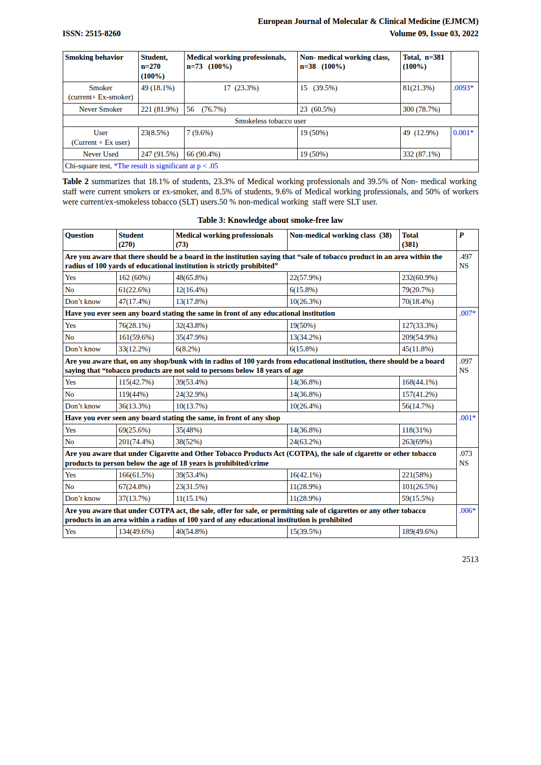European Journal of Molecular & Clinical Medicine (EJMCM)
ISSN: 2515-8260 Volume 09, Issue 03, 2022
| Smoking behavior | Student, n=270 (100%) | Medical working professionals, n=73 (100%) | Non- medical working class, n=38 (100%) | Total, n=381 (100%) | |
| --- | --- | --- | --- | --- | --- |
| Smoker (current+ Ex-smoker) | 49 (18.1%) | 17 (23.3%) | 15 (39.5%) | 81(21.3%) | .0093* |
| Never Smoker | 221 (81.9%) | 56 (76.7%) | 23 (60.5%) | 300 (78.7%) |
| Smokeless tobacco user |
| User (Current + Ex user) | 23(8.5%) | 7 (9.6%) | 19 (50%) | 49 (12.9%) | 0.001* |
| Never Used | 247 (91.5%) | 66 (90.4%) | 19 (50%) | 332 (87.1%) |
| Chi-square test, *The result is significant at p < .05 |
Table 2 summarizes that 18.1% of students, 23.3% of Medical working professionals and 39.5% of Non- medical working staff were current smokers or ex-smoker, and 8.5% of students, 9.6% of Medical working professionals, and 50% of workers were current/ex-smokeless tobacco (SLT) users.50 % non-medical working staff were SLT user.
Table 3: Knowledge about smoke-free law
| Question | Student (270) | Medical working professionals (73) | Non-medical working class (38) | Total (381) | P |
| --- | --- | --- | --- | --- | --- |
| Are you aware that there should be a board in the institution saying that “sale of tobacco product in an area within the radius of 100 yards of educational institution is strictly prohibited” | .497 NS |
| Yes | 162 (60%) | 48(65.8%) | 22(57.9%) | 232(60.9%) |
| No | 61(22.6%) | 12(16.4%) | 6(15.8%) | 79(20.7%) |
| Don’t know | 47(17.4%) | 13(17.8%) | 10(26.3%) | 70(18.4%) |
| Have you ever seen any board stating the same in front of any educational institution | .007* |
| Yes | 76(28.1%) | 32(43.8%) | 19(50%) | 127(33.3%) |
| No | 161(59.6%) | 35(47.9%) | 13(34.2%) | 209(54.9%) |
| Don’t know | 33(12.2%) | 6(8.2%) | 6(15.8%) | 45(11.8%) |
| Are you aware that, on any shop/bunk with in radius of 100 yards from educational institution, there should be a board saying that “tobacco products are not sold to persons below 18 years of age | .097 NS |
| Yes | 115(42.7%) | 39(53.4%) | 14(36.8%) | 168(44.1%) |
| No | 119(44%) | 24(32.9%) | 14(36.8%) | 157(41.2%) |
| Don’t know | 36(13.3%) | 10(13.7%) | 10(26.4%) | 56(14.7%) |
| Have you ever seen any board stating the same, in front of any shop | .001* |
| Yes | 69(25.6%) | 35(48%) | 14(36.8%) | 118(31%) |
| No | 201(74.4%) | 38(52%) | 24(63.2%) | 263(69%) |
| Are you aware that under Cigarette and Other Tobacco Products Act (COTPA), the sale of cigarette or other tobacco products to person below the age of 18 years is prohibited/crime | .073 NS |
| Yes | 166(61.5%) | 39(53.4%) | 16(42.1%) | 221(58%) |
| No | 67(24.8%) | 23(31.5%) | 11(28.9%) | 101(26.5%) |
| Don’t know | 37(13.7%) | 11(15.1%) | 11(28.9%) | 59(15.5%) |
| Are you aware that under COTPA act, the sale, offer for sale, or permitting sale of cigarettes or any other tobacco products in an area within a radius of 100 yard of any educational institution is prohibited | .006* |
| Yes | 134(49.6%) | 40(54.8%) | 15(39.5%) | 189(49.6%) |
2513